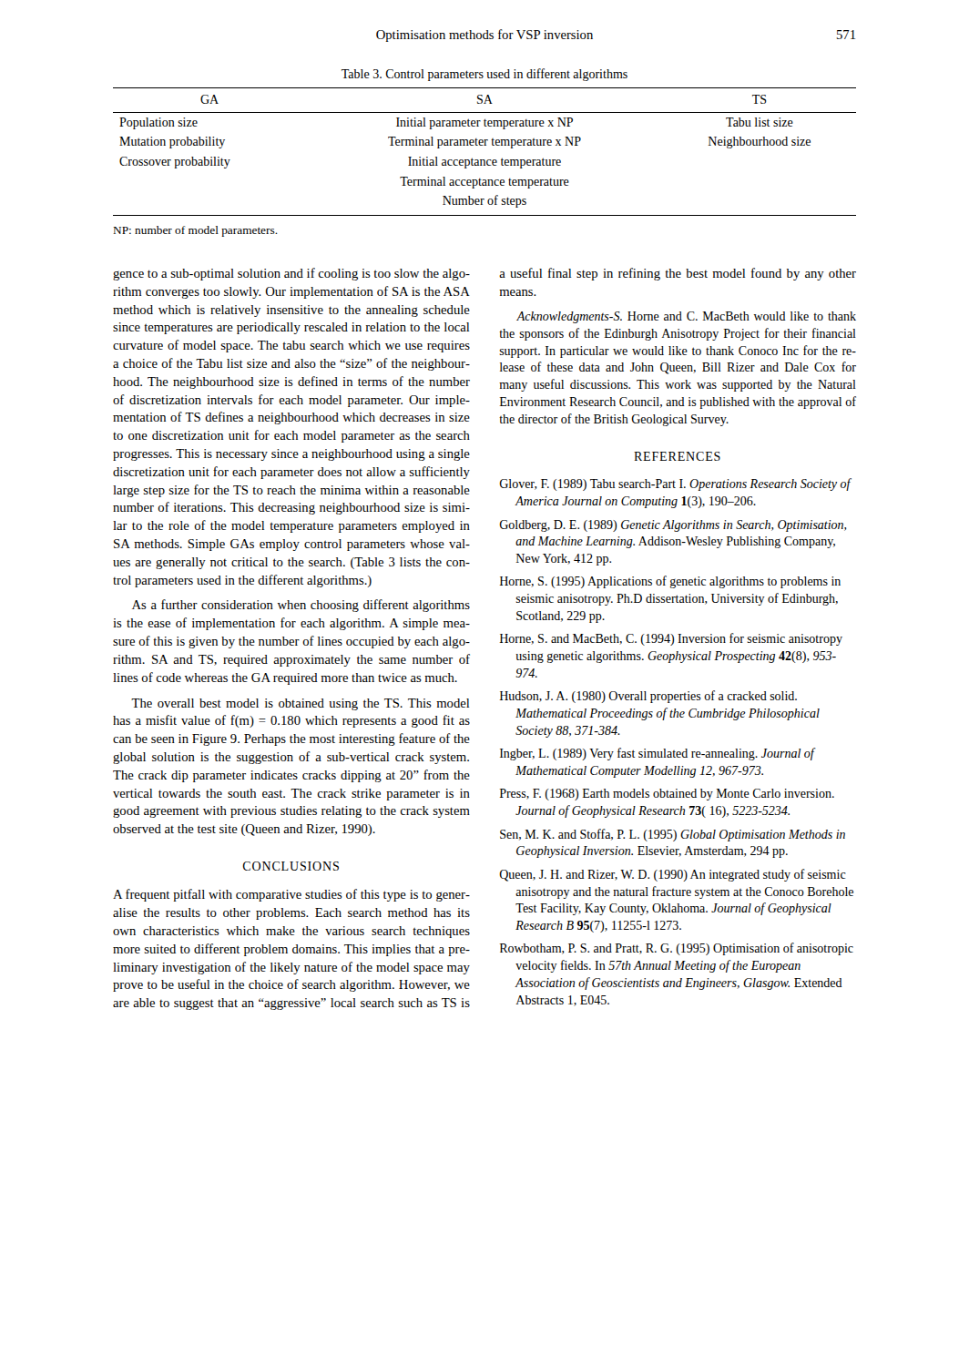Optimisation methods for VSP inversion 571
Table 3. Control parameters used in different algorithms
| GA | SA | TS |
| --- | --- | --- |
| Population size | Initial parameter temperature x NP | Tabu list size |
| Mutation probability | Terminal parameter temperature x NP | Neighbourhood size |
| Crossover probability | Initial acceptance temperature | |
| | Terminal acceptance temperature | |
| | Number of steps | |
NP: number of model parameters.
gence to a sub-optimal solution and if cooling is too slow the algorithm converges too slowly. Our implementation of SA is the ASA method which is relatively insensitive to the annealing schedule since temperatures are periodically rescaled in relation to the local curvature of model space. The tabu search which we use requires a choice of the Tabu list size and also the “size” of the neighbourhood. The neighbourhood size is defined in terms of the number of discretization intervals for each model parameter. Our implementation of TS defines a neighbourhood which decreases in size to one discretization unit for each model parameter as the search progresses. This is necessary since a neighbourhood using a single discretization unit for each parameter does not allow a sufficiently large step size for the TS to reach the minima within a reasonable number of iterations. This decreasing neighbourhood size is similar to the role of the model temperature parameters employed in SA methods. Simple GAs employ control parameters whose values are generally not critical to the search. (Table 3 lists the control parameters used in the different algorithms.)
As a further consideration when choosing different algorithms is the ease of implementation for each algorithm. A simple measure of this is given by the number of lines occupied by each algorithm. SA and TS, required approximately the same number of lines of code whereas the GA required more than twice as much.
The overall best model is obtained using the TS. This model has a misfit value of f(m) = 0.180 which represents a good fit as can be seen in Figure 9. Perhaps the most interesting feature of the global solution is the suggestion of a sub-vertical crack system. The crack dip parameter indicates cracks dipping at 20” from the vertical towards the south east. The crack strike parameter is in good agreement with previous studies relating to the crack system observed at the test site (Queen and Rizer, 1990).
Conclusions
A frequent pitfall with comparative studies of this type is to generalise the results to other problems. Each search method has its own characteristics which make the various search techniques more suited to different problem domains. This implies that a preliminary investigation of the likely nature of the model space may prove to be useful in the choice of search algorithm. However, we are able to suggest that an “aggressive” local search such as TS is a useful final step in refining the best model found by any other means.
Acknowledgments-S. Horne and C. MacBeth would like to thank the sponsors of the Edinburgh Anisotropy Project for their financial support. In particular we would like to thank Conoco Inc for the release of these data and John Queen, Bill Rizer and Dale Cox for many useful discussions. This work was supported by the Natural Environment Research Council, and is published with the approval of the director of the British Geological Survey.
References
Glover, F. (1989) Tabu search-Part I. Operations Research Society of America Journal on Computing 1(3), 190–206.
Goldberg, D. E. (1989) Genetic Algorithms in Search, Optimisation, and Machine Learning. Addison-Wesley Publishing Company, New York, 412 pp.
Horne, S. (1995) Applications of genetic algorithms to problems in seismic anisotropy. Ph.D dissertation, University of Edinburgh, Scotland, 229 pp.
Horne, S. and MacBeth, C. (1994) Inversion for seismic anisotropy using genetic algorithms. Geophysical Prospecting 42(8), 953-974.
Hudson, J. A. (1980) Overall properties of a cracked solid. Mathematical Proceedings of the Cumbridge Philosophical Society 88, 371-384.
Ingber, L. (1989) Very fast simulated re-annealing. Journal of Mathematical Computer Modelling 12, 967-973.
Press, F. (1968) Earth models obtained by Monte Carlo inversion. Journal of Geophysical Research 73( 16), 5223-5234.
Sen, M. K. and Stoffa, P. L. (1995) Global Optimisation Methods in Geophysical Inversion. Elsevier, Amsterdam, 294 pp.
Queen, J. H. and Rizer, W. D. (1990) An integrated study of seismic anisotropy and the natural fracture system at the Conoco Borehole Test Facility, Kay County, Oklahoma. Journal of Geophysical Research B 95(7), 11255-l 1273.
Rowbotham, P. S. and Pratt, R. G. (1995) Optimisation of anisotropic velocity fields. In 57th Annual Meeting of the European Association of Geoscientists and Engineers, Glasgow. Extended Abstracts 1, E045.